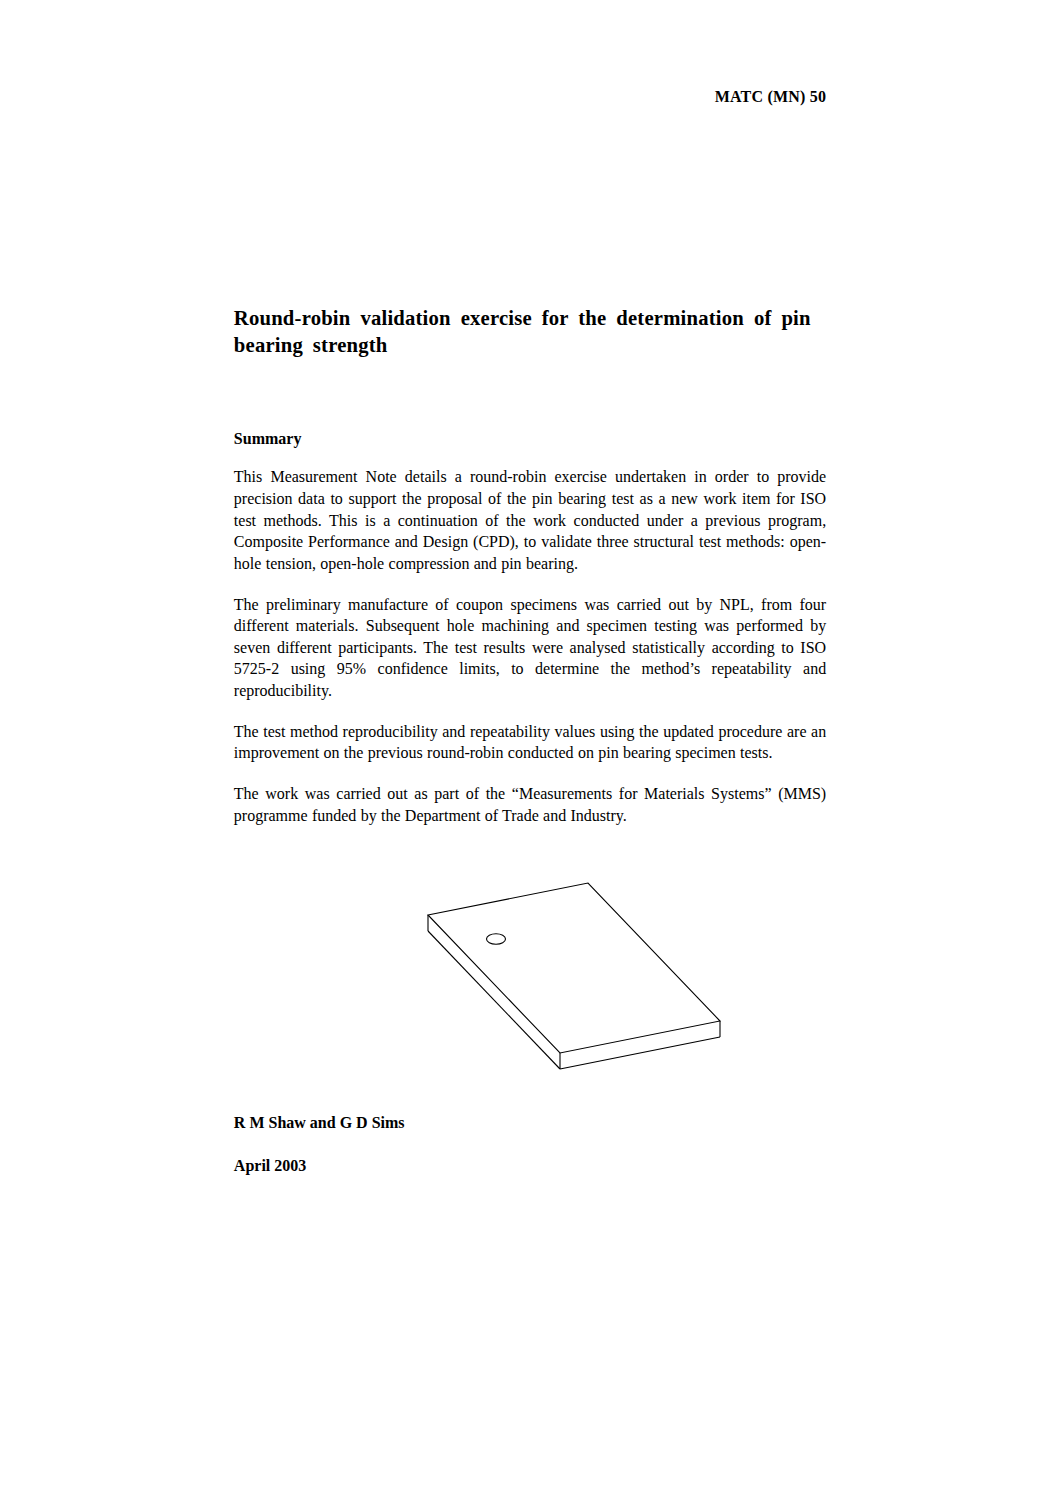MATC (MN) 50
Round-robin validation exercise for the determination of pin bearing strength
Summary
This Measurement Note details a round-robin exercise undertaken in order to provide precision data to support the proposal of the pin bearing test as a new work item for ISO test methods. This is a continuation of the work conducted under a previous program, Composite Performance and Design (CPD), to validate three structural test methods: open-hole tension, open-hole compression and pin bearing.
The preliminary manufacture of coupon specimens was carried out by NPL, from four different materials. Subsequent hole machining and specimen testing was performed by seven different participants. The test results were analysed statistically according to ISO 5725-2 using 95% confidence limits, to determine the method’s repeatability and reproducibility.
The test method reproducibility and repeatability values using the updated procedure are an improvement on the previous round-robin conducted on pin bearing specimen tests.
The work was carried out as part of the “Measurements for Materials Systems” (MMS) programme funded by the Department of Trade and Industry.
Isometric line drawing of a flat rectangular coupon specimen with a circular hole
R M Shaw and G D Sims
April 2003